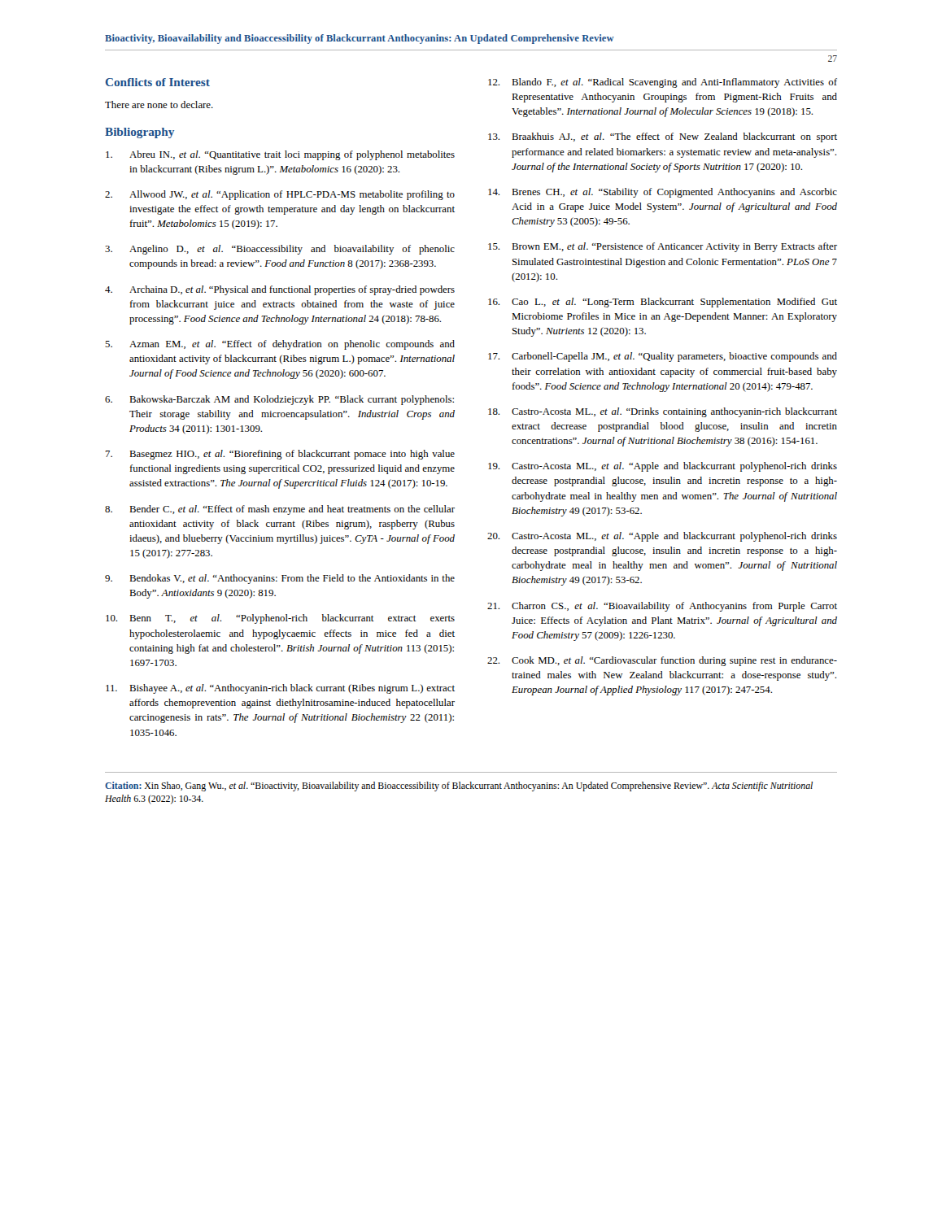Bioactivity, Bioavailability and Bioaccessibility of Blackcurrant Anthocyanins: An Updated Comprehensive Review
27
Conflicts of Interest
There are none to declare.
Bibliography
Abreu IN., et al. “Quantitative trait loci mapping of polyphenol metabolites in blackcurrant (Ribes nigrum L.)”. Metabolomics 16 (2020): 23.
Allwood JW., et al. “Application of HPLC-PDA-MS metabolite profiling to investigate the effect of growth temperature and day length on blackcurrant fruit”. Metabolomics 15 (2019): 17.
Angelino D., et al. “Bioaccessibility and bioavailability of phenolic compounds in bread: a review”. Food and Function 8 (2017): 2368-2393.
Archaina D., et al. “Physical and functional properties of spray-dried powders from blackcurrant juice and extracts obtained from the waste of juice processing”. Food Science and Technology International 24 (2018): 78-86.
Azman EM., et al. “Effect of dehydration on phenolic compounds and antioxidant activity of blackcurrant (Ribes nigrum L.) pomace”. International Journal of Food Science and Technology 56 (2020): 600-607.
Bakowska-Barczak AM and Kolodziejczyk PP. “Black currant polyphenols: Their storage stability and microencapsulation”. Industrial Crops and Products 34 (2011): 1301-1309.
Basegmez HIO., et al. “Biorefining of blackcurrant pomace into high value functional ingredients using supercritical CO2, pressurized liquid and enzyme assisted extractions”. The Journal of Supercritical Fluids 124 (2017): 10-19.
Bender C., et al. “Effect of mash enzyme and heat treatments on the cellular antioxidant activity of black currant (Ribes nigrum), raspberry (Rubus idaeus), and blueberry (Vaccinium myrtillus) juices”. CyTA - Journal of Food 15 (2017): 277-283.
Bendokas V., et al. “Anthocyanins: From the Field to the Antioxidants in the Body”. Antioxidants 9 (2020): 819.
Benn T., et al. “Polyphenol-rich blackcurrant extract exerts hypocholesterolaemic and hypoglycaemic effects in mice fed a diet containing high fat and cholesterol”. British Journal of Nutrition 113 (2015): 1697-1703.
Bishayee A., et al. “Anthocyanin-rich black currant (Ribes nigrum L.) extract affords chemoprevention against diethylnitrosamine-induced hepatocellular carcinogenesis in rats”. The Journal of Nutritional Biochemistry 22 (2011): 1035-1046.
Blando F., et al. “Radical Scavenging and Anti-Inflammatory Activities of Representative Anthocyanin Groupings from Pigment-Rich Fruits and Vegetables”. International Journal of Molecular Sciences 19 (2018): 15.
Braakhuis AJ., et al. “The effect of New Zealand blackcurrant on sport performance and related biomarkers: a systematic review and meta-analysis”. Journal of the International Society of Sports Nutrition 17 (2020): 10.
Brenes CH., et al. “Stability of Copigmented Anthocyanins and Ascorbic Acid in a Grape Juice Model System”. Journal of Agricultural and Food Chemistry 53 (2005): 49-56.
Brown EM., et al. “Persistence of Anticancer Activity in Berry Extracts after Simulated Gastrointestinal Digestion and Colonic Fermentation”. PLoS One 7 (2012): 10.
Cao L., et al. “Long-Term Blackcurrant Supplementation Modified Gut Microbiome Profiles in Mice in an Age-Dependent Manner: An Exploratory Study”. Nutrients 12 (2020): 13.
Carbonell-Capella JM., et al. “Quality parameters, bioactive compounds and their correlation with antioxidant capacity of commercial fruit-based baby foods”. Food Science and Technology International 20 (2014): 479-487.
Castro-Acosta ML., et al. “Drinks containing anthocyanin-rich blackcurrant extract decrease postprandial blood glucose, insulin and incretin concentrations”. Journal of Nutritional Biochemistry 38 (2016): 154-161.
Castro-Acosta ML., et al. “Apple and blackcurrant polyphenol-rich drinks decrease postprandial glucose, insulin and incretin response to a high-carbohydrate meal in healthy men and women”. The Journal of Nutritional Biochemistry 49 (2017): 53-62.
Castro-Acosta ML., et al. “Apple and blackcurrant polyphenol-rich drinks decrease postprandial glucose, insulin and incretin response to a high-carbohydrate meal in healthy men and women”. Journal of Nutritional Biochemistry 49 (2017): 53-62.
Charron CS., et al. “Bioavailability of Anthocyanins from Purple Carrot Juice: Effects of Acylation and Plant Matrix”. Journal of Agricultural and Food Chemistry 57 (2009): 1226-1230.
Cook MD., et al. “Cardiovascular function during supine rest in endurance-trained males with New Zealand blackcurrant: a dose-response study”. European Journal of Applied Physiology 117 (2017): 247-254.
Citation: Xin Shao, Gang Wu., et al. “Bioactivity, Bioavailability and Bioaccessibility of Blackcurrant Anthocyanins: An Updated Comprehensive Review”. Acta Scientific Nutritional Health 6.3 (2022): 10-34.